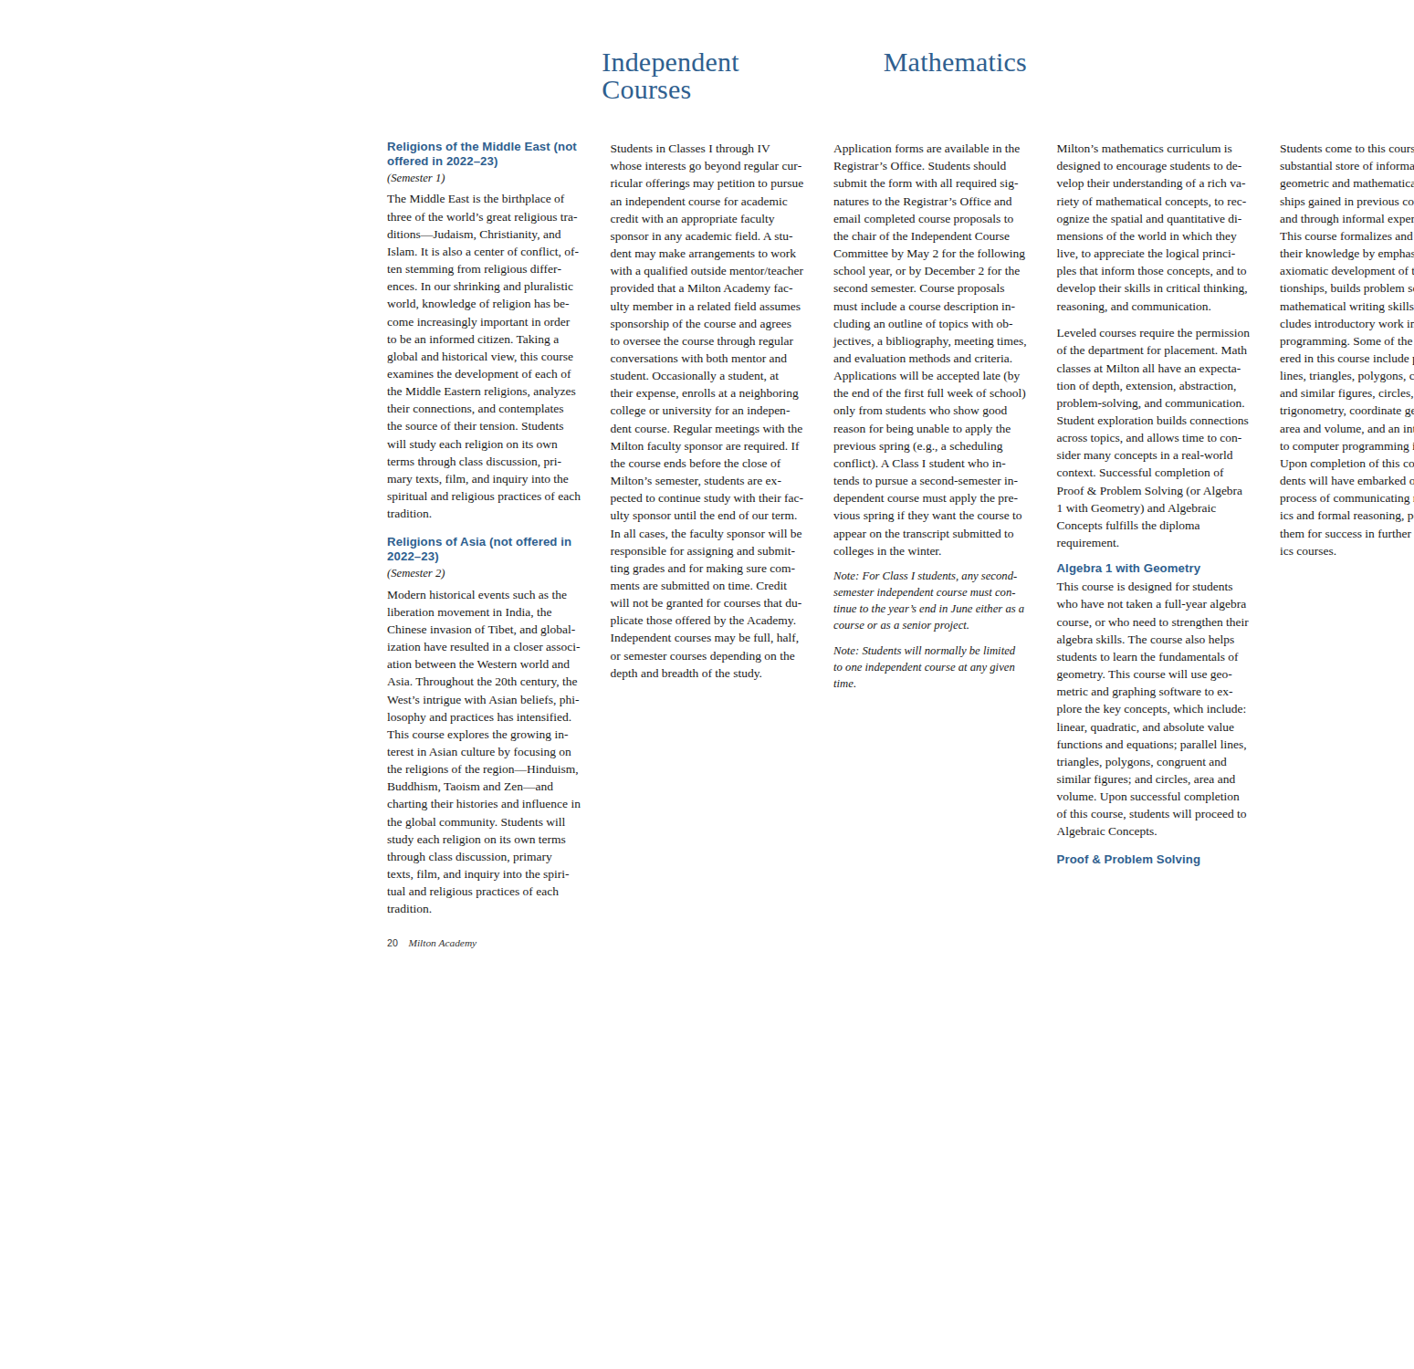Independent Courses
Mathematics
Religions of the Middle East (not offered in 2022–23)
(Semester 1)
The Middle East is the birthplace of three of the world’s great religious traditions—Judaism, Christianity, and Islam. It is also a center of conflict, often stemming from religious differences. In our shrinking and pluralistic world, knowledge of religion has become increasingly important in order to be an informed citizen. Taking a global and historical view, this course examines the development of each of the Middle Eastern religions, analyzes their connections, and contemplates the source of their tension. Students will study each religion on its own terms through class discussion, primary texts, film, and inquiry into the spiritual and religious practices of each tradition.
Religions of Asia (not offered in 2022–23)
(Semester 2)
Modern historical events such as the liberation movement in India, the Chinese invasion of Tibet, and globalization have resulted in a closer association between the Western world and Asia. Throughout the 20th century, the West’s intrigue with Asian beliefs, philosophy and practices has intensified. This course explores the growing interest in Asian culture by focusing on the religions of the region—Hinduism, Buddhism, Taoism and Zen—and charting their histories and influence in the global community. Students will study each religion on its own terms through class discussion, primary texts, film, and inquiry into the spiritual and religious practices of each tradition.
Students in Classes I through IV whose interests go beyond regular curricular offerings may petition to pursue an independent course for academic credit with an appropriate faculty sponsor in any academic field. A student may make arrangements to work with a qualified outside mentor/teacher provided that a Milton Academy faculty member in a related field assumes sponsorship of the course and agrees to oversee the course through regular conversations with both mentor and student. Occasionally a student, at their expense, enrolls at a neighboring college or university for an independent course. Regular meetings with the Milton faculty sponsor are required. If the course ends before the close of Milton’s semester, students are expected to continue study with their faculty sponsor until the end of our term. In all cases, the faculty sponsor will be responsible for assigning and submitting grades and for making sure comments are submitted on time. Credit will not be granted for courses that duplicate those offered by the Academy. Independent courses may be full, half, or semester courses depending on the depth and breadth of the study.
Application forms are available in the Registrar’s Office. Students should submit the form with all required signatures to the Registrar’s Office and email completed course proposals to the chair of the Independent Course Committee by May 2 for the following school year, or by December 2 for the second semester. Course proposals must include a course description including an outline of topics with objectives, a bibliography, meeting times, and evaluation methods and criteria. Applications will be accepted late (by the end of the first full week of school) only from students who show good reason for being unable to apply the previous spring (e.g., a scheduling conflict). A Class I student who intends to pursue a second-semester independent course must apply the previous spring if they want the course to appear on the transcript submitted to colleges in the winter.
Note: For Class I students, any second-semester independent course must continue to the year’s end in June either as a course or as a senior project.
Note: Students will normally be limited to one independent course at any given time.
Milton’s mathematics curriculum is designed to encourage students to develop their understanding of a rich variety of mathematical concepts, to recognize the spatial and quantitative dimensions of the world in which they live, to appreciate the logical principles that inform those concepts, and to develop their skills in critical thinking, reasoning, and communication.
Leveled courses require the permission of the department for placement. Math classes at Milton all have an expectation of depth, extension, abstraction, problem-solving, and communication. Student exploration builds connections across topics, and allows time to consider many concepts in a real-world context. Successful completion of Proof & Problem Solving (or Algebra 1 with Geometry) and Algebraic Concepts fulfills the diploma requirement.
Algebra 1 with Geometry
This course is designed for students who have not taken a full-year algebra course, or who need to strengthen their algebra skills. The course also helps students to learn the fundamentals of geometry. This course will use geometric and graphing software to explore the key concepts, which include: linear, quadratic, and absolute value functions and equations; parallel lines, triangles, polygons, congruent and similar figures; and circles, area and volume. Upon successful completion of this course, students will proceed to Algebraic Concepts.
Proof & Problem Solving
Students come to this course with a substantial store of information about geometric and mathematical relationships gained in previous coursework and through informal experiences. This course formalizes and extends their knowledge by emphasizing an axiomatic development of these relationships, builds problem solving and mathematical writing skills, and includes introductory work in computer programming. Some of the topics covered in this course include parallel lines, triangles, polygons, congruent and similar figures, circles, triangle trigonometry, coordinate geometry, area and volume, and an introduction to computer programming in Java. Upon completion of this course, students will have embarked on the process of communicating mathematics and formal reasoning, positioning them for success in further mathematics courses.
20 Milton Academy